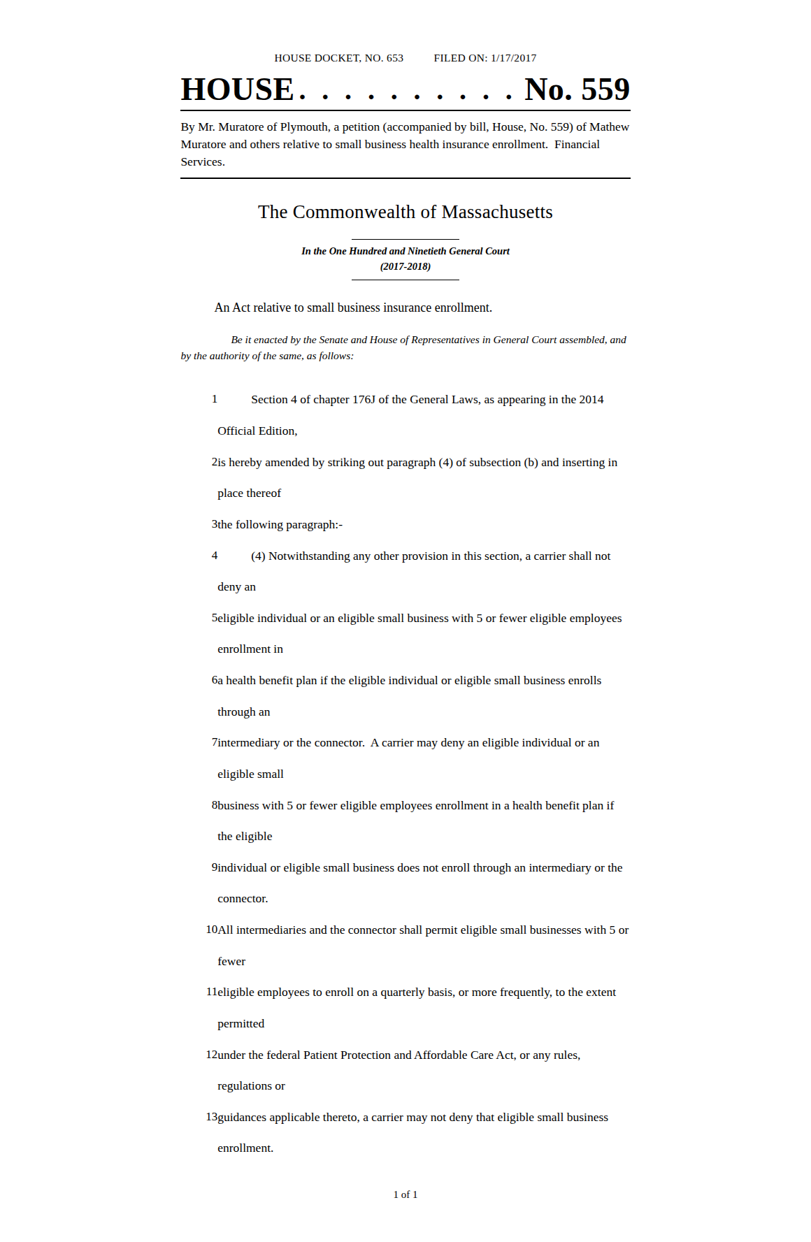HOUSE DOCKET, NO. 653 FILED ON: 1/17/2017
HOUSE . . . . . . . . . . . . . . . . No. 559
By Mr. Muratore of Plymouth, a petition (accompanied by bill, House, No. 559) of Mathew Muratore and others relative to small business health insurance enrollment. Financial Services.
The Commonwealth of Massachusetts
In the One Hundred and Ninetieth General Court
(2017-2018)
An Act relative to small business insurance enrollment.
Be it enacted by the Senate and House of Representatives in General Court assembled, and by the authority of the same, as follows:
| 1 | Section 4 of chapter 176J of the General Laws, as appearing in the 2014 Official Edition, |
| 2 | is hereby amended by striking out paragraph (4) of subsection (b) and inserting in place thereof |
| 3 | the following paragraph:- |
| 4 | (4) Notwithstanding any other provision in this section, a carrier shall not deny an |
| 5 | eligible individual or an eligible small business with 5 or fewer eligible employees enrollment in |
| 6 | a health benefit plan if the eligible individual or eligible small business enrolls through an |
| 7 | intermediary or the connector. A carrier may deny an eligible individual or an eligible small |
| 8 | business with 5 or fewer eligible employees enrollment in a health benefit plan if the eligible |
| 9 | individual or eligible small business does not enroll through an intermediary or the connector. |
| 10 | All intermediaries and the connector shall permit eligible small businesses with 5 or fewer |
| 11 | eligible employees to enroll on a quarterly basis, or more frequently, to the extent permitted |
| 12 | under the federal Patient Protection and Affordable Care Act, or any rules, regulations or |
| 13 | guidances applicable thereto, a carrier may not deny that eligible small business enrollment. |
1 of 1